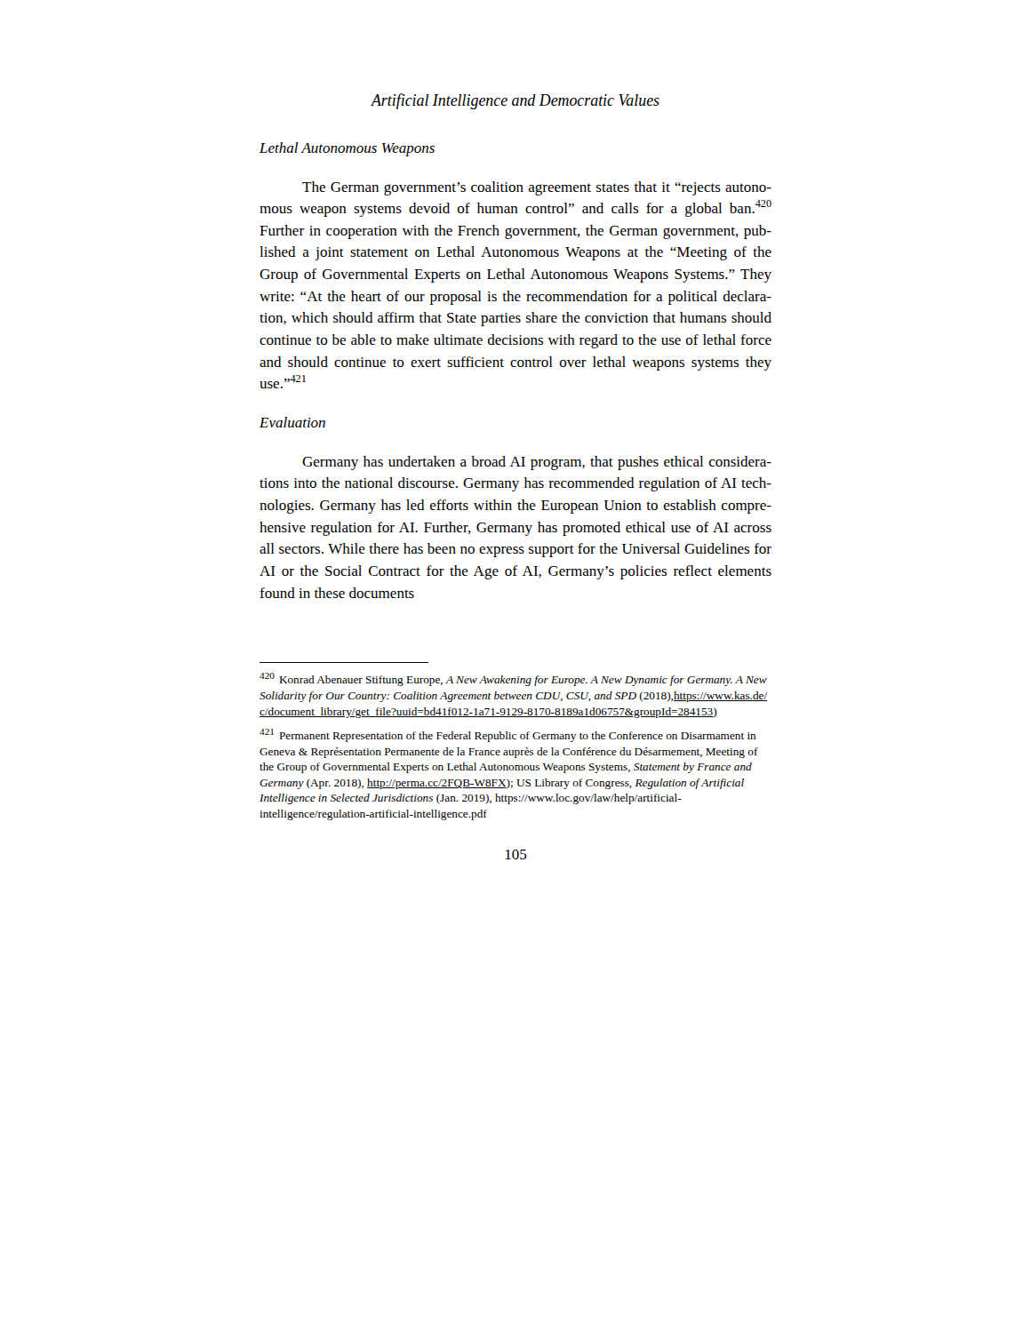Artificial Intelligence and Democratic Values
Lethal Autonomous Weapons
The German government’s coalition agreement states that it “rejects autonomous weapon systems devoid of human control” and calls for a global ban.420 Further in cooperation with the French government, the German government, published a joint statement on Lethal Autonomous Weapons at the “Meeting of the Group of Governmental Experts on Lethal Autonomous Weapons Systems.” They write: “At the heart of our proposal is the recommendation for a political declaration, which should affirm that State parties share the conviction that humans should continue to be able to make ultimate decisions with regard to the use of lethal force and should continue to exert sufficient control over lethal weapons systems they use.”421
Evaluation
Germany has undertaken a broad AI program, that pushes ethical considerations into the national discourse. Germany has recommended regulation of AI technologies. Germany has led efforts within the European Union to establish comprehensive regulation for AI. Further, Germany has promoted ethical use of AI across all sectors. While there has been no express support for the Universal Guidelines for AI or the Social Contract for the Age of AI, Germany’s policies reflect elements found in these documents
420 Konrad Abenauer Stiftung Europe, A New Awakening for Europe. A New Dynamic for Germany. A New Solidarity for Our Country: Coalition Agreement between CDU, CSU, and SPD (2018),https://www.kas.de/c/document_library/get_file?uuid=bd41f012-1a71-9129-8170-8189a1d06757&groupId=284153)
421 Permanent Representation of the Federal Republic of Germany to the Conference on Disarmament in Geneva & Représentation Permanente de la France auprès de la Conférence du Désarmement, Meeting of the Group of Governmental Experts on Lethal Autonomous Weapons Systems, Statement by France and Germany (Apr. 2018), http://perma.cc/2FQB-W8FX); US Library of Congress, Regulation of Artificial Intelligence in Selected Jurisdictions (Jan. 2019), https://www.loc.gov/law/help/artificial-intelligence/regulation-artificial-intelligence.pdf
105